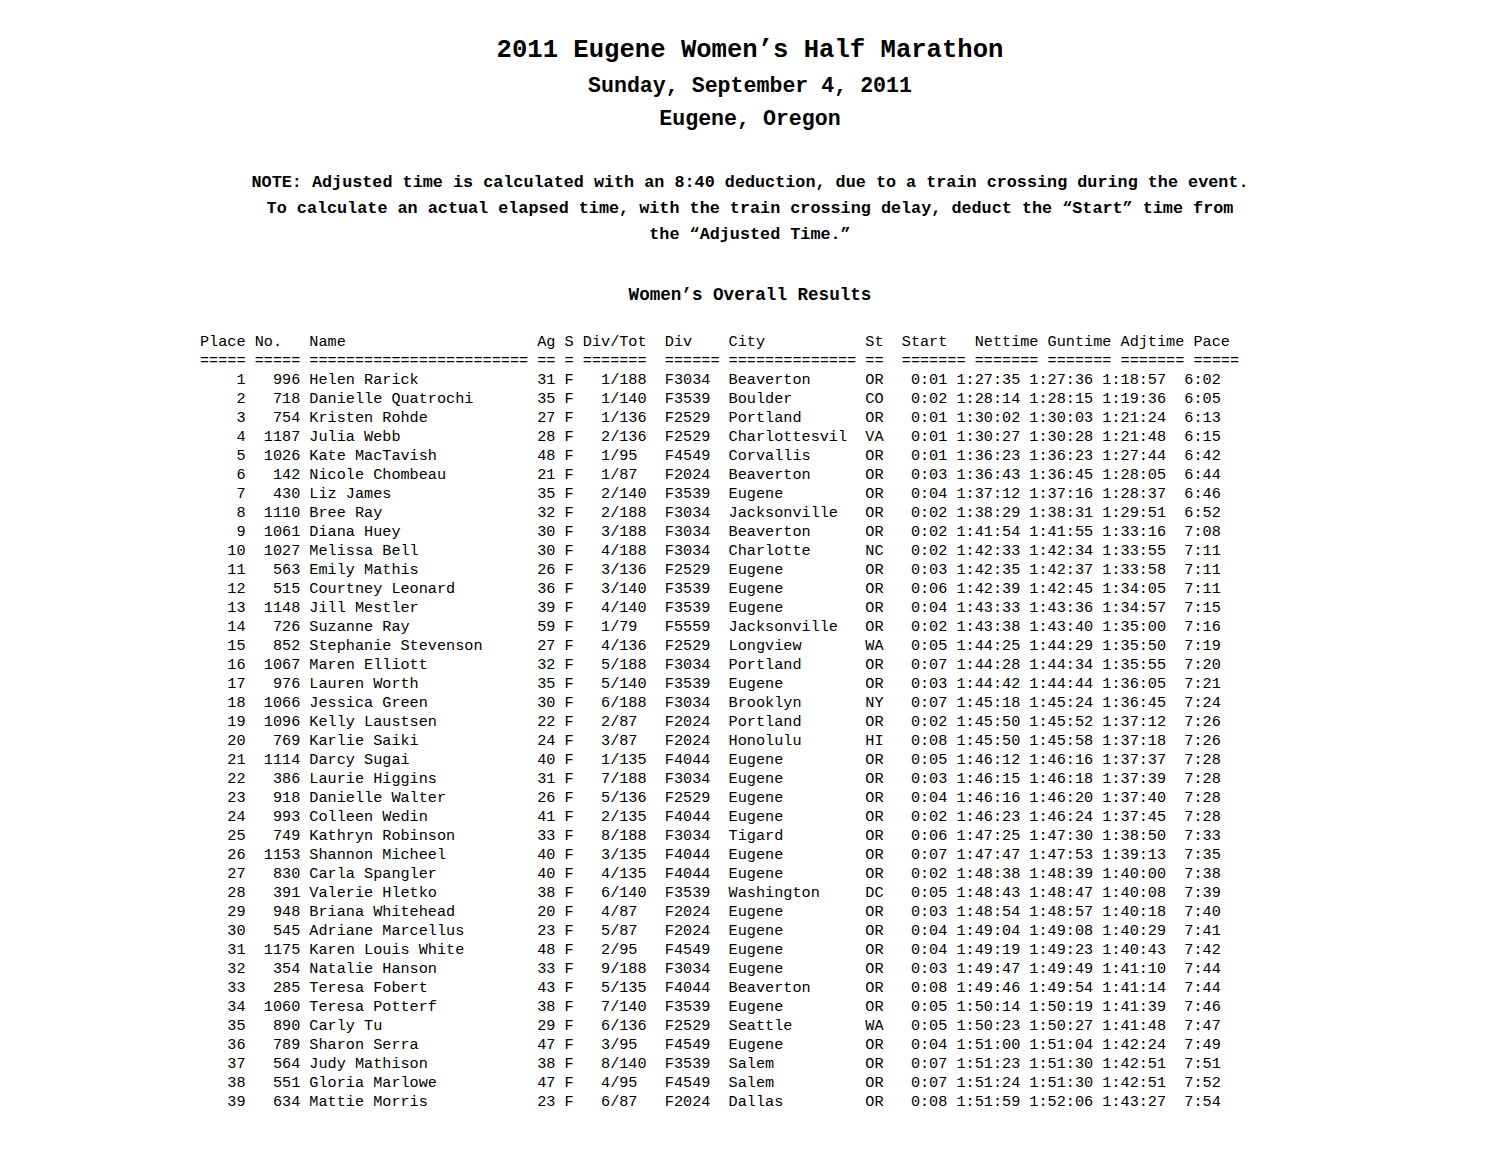2011 Eugene Women’s Half Marathon
Sunday, September 4, 2011
Eugene, Oregon
NOTE: Adjusted time is calculated with an 8:40 deduction, due to a train crossing during the event. To calculate an actual elapsed time, with the train crossing delay, deduct the “Start” time from the “Adjusted Time.”
Women’s Overall Results
Place No.   Name                     Ag S Div/Tot  Div    City           St  Start   Nettime Guntime Adjtime Pace
===== ===== ======================== == = =======  ====== ============== ==  ======= ======= ======= ======= =====
    1   996 Helen Rarick             31 F   1/188  F3034  Beaverton      OR   0:01 1:27:35 1:27:36 1:18:57  6:02
    2   718 Danielle Quatrochi       35 F   1/140  F3539  Boulder        CO   0:02 1:28:14 1:28:15 1:19:36  6:05
    3   754 Kristen Rohde            27 F   1/136  F2529  Portland       OR   0:01 1:30:02 1:30:03 1:21:24  6:13
    4  1187 Julia Webb               28 F   2/136  F2529  Charlottesvil  VA   0:01 1:30:27 1:30:28 1:21:48  6:15
    5  1026 Kate MacTavish           48 F   1/95   F4549  Corvallis      OR   0:01 1:36:23 1:36:23 1:27:44  6:42
    6   142 Nicole Chombeau          21 F   1/87   F2024  Beaverton      OR   0:03 1:36:43 1:36:45 1:28:05  6:44
    7   430 Liz James                35 F   2/140  F3539  Eugene         OR   0:04 1:37:12 1:37:16 1:28:37  6:46
    8  1110 Bree Ray                 32 F   2/188  F3034  Jacksonville   OR   0:02 1:38:29 1:38:31 1:29:51  6:52
    9  1061 Diana Huey               30 F   3/188  F3034  Beaverton      OR   0:02 1:41:54 1:41:55 1:33:16  7:08
   10  1027 Melissa Bell             30 F   4/188  F3034  Charlotte      NC   0:02 1:42:33 1:42:34 1:33:55  7:11
   11   563 Emily Mathis             26 F   3/136  F2529  Eugene         OR   0:03 1:42:35 1:42:37 1:33:58  7:11
   12   515 Courtney Leonard         36 F   3/140  F3539  Eugene         OR   0:06 1:42:39 1:42:45 1:34:05  7:11
   13  1148 Jill Mestler             39 F   4/140  F3539  Eugene         OR   0:04 1:43:33 1:43:36 1:34:57  7:15
   14   726 Suzanne Ray              59 F   1/79   F5559  Jacksonville   OR   0:02 1:43:38 1:43:40 1:35:00  7:16
   15   852 Stephanie Stevenson      27 F   4/136  F2529  Longview       WA   0:05 1:44:25 1:44:29 1:35:50  7:19
   16  1067 Maren Elliott            32 F   5/188  F3034  Portland       OR   0:07 1:44:28 1:44:34 1:35:55  7:20
   17   976 Lauren Worth             35 F   5/140  F3539  Eugene         OR   0:03 1:44:42 1:44:44 1:36:05  7:21
   18  1066 Jessica Green            30 F   6/188  F3034  Brooklyn       NY   0:07 1:45:18 1:45:24 1:36:45  7:24
   19  1096 Kelly Laustsen           22 F   2/87   F2024  Portland       OR   0:02 1:45:50 1:45:52 1:37:12  7:26
   20   769 Karlie Saiki             24 F   3/87   F2024  Honolulu       HI   0:08 1:45:50 1:45:58 1:37:18  7:26
   21  1114 Darcy Sugai              40 F   1/135  F4044  Eugene         OR   0:05 1:46:12 1:46:16 1:37:37  7:28
   22   386 Laurie Higgins           31 F   7/188  F3034  Eugene         OR   0:03 1:46:15 1:46:18 1:37:39  7:28
   23   918 Danielle Walter          26 F   5/136  F2529  Eugene         OR   0:04 1:46:16 1:46:20 1:37:40  7:28
   24   993 Colleen Wedin            41 F   2/135  F4044  Eugene         OR   0:02 1:46:23 1:46:24 1:37:45  7:28
   25   749 Kathryn Robinson         33 F   8/188  F3034  Tigard         OR   0:06 1:47:25 1:47:30 1:38:50  7:33
   26  1153 Shannon Micheel          40 F   3/135  F4044  Eugene         OR   0:07 1:47:47 1:47:53 1:39:13  7:35
   27   830 Carla Spangler           40 F   4/135  F4044  Eugene         OR   0:02 1:48:38 1:48:39 1:40:00  7:38
   28   391 Valerie Hletko           38 F   6/140  F3539  Washington     DC   0:05 1:48:43 1:48:47 1:40:08  7:39
   29   948 Briana Whitehead         20 F   4/87   F2024  Eugene         OR   0:03 1:48:54 1:48:57 1:40:18  7:40
   30   545 Adriane Marcellus        23 F   5/87   F2024  Eugene         OR   0:04 1:49:04 1:49:08 1:40:29  7:41
   31  1175 Karen Louis White        48 F   2/95   F4549  Eugene         OR   0:04 1:49:19 1:49:23 1:40:43  7:42
   32   354 Natalie Hanson           33 F   9/188  F3034  Eugene         OR   0:03 1:49:47 1:49:49 1:41:10  7:44
   33   285 Teresa Fobert            43 F   5/135  F4044  Beaverton      OR   0:08 1:49:46 1:49:54 1:41:14  7:44
   34  1060 Teresa Potterf           38 F   7/140  F3539  Eugene         OR   0:05 1:50:14 1:50:19 1:41:39  7:46
   35   890 Carly Tu                 29 F   6/136  F2529  Seattle        WA   0:05 1:50:23 1:50:27 1:41:48  7:47
   36   789 Sharon Serra             47 F   3/95   F4549  Eugene         OR   0:04 1:51:00 1:51:04 1:42:24  7:49
   37   564 Judy Mathison            38 F   8/140  F3539  Salem          OR   0:07 1:51:23 1:51:30 1:42:51  7:51
   38   551 Gloria Marlowe           47 F   4/95   F4549  Salem          OR   0:07 1:51:24 1:51:30 1:42:51  7:52
   39   634 Mattie Morris            23 F   6/87   F2024  Dallas         OR   0:08 1:51:59 1:52:06 1:43:27  7:54